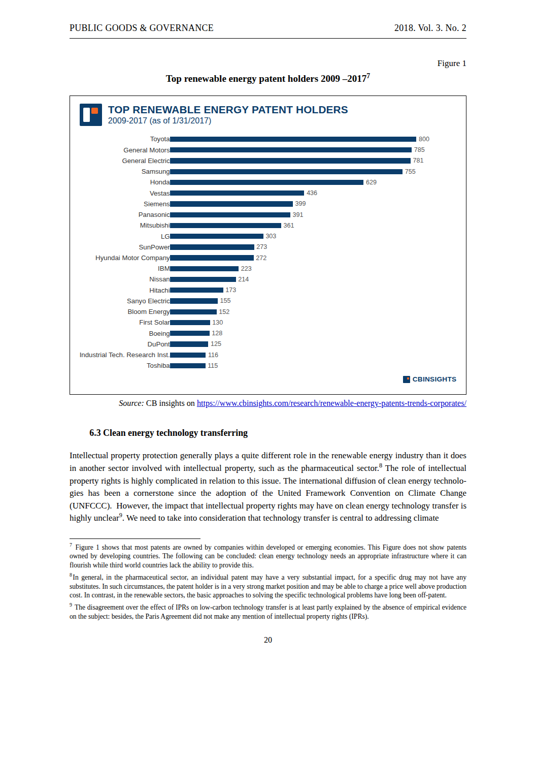Public Goods & Governance 2018. Vol. 3. No. 2
Figure 1
Top renewable energy patent holders 2009 –20177
TOP RENEWABLE ENERGY PATENT HOLDERS
2009-2017 (as of 1/31/2017)
| Toyota | 800 |
| General Motors | 785 |
| General Electric | 781 |
| Samsung | 755 |
| Honda | 629 |
| Vestas | 436 |
| Siemens | 399 |
| Panasonic | 391 |
| Mitsubishi | 361 |
| LG | 303 |
| SunPower | 273 |
| Hyundai Motor Company | 272 |
| IBM | 223 |
| Nissan | 214 |
| Hitachi | 173 |
| Sanyo Electric | 155 |
| Bloom Energy | 152 |
| First Solar | 130 |
| Boeing | 128 |
| DuPont | 125 |
| Industrial Tech. Research Inst. | 116 |
| Toshiba | 115 |
CBINSIGHTS
Source: CB insights on https://www.cbinsights.com/research/renewable-energy-patents-trends-corporates/
6.3 Clean energy technology transferring
Intellectual property protection generally plays a quite different role in the renewable energy industry than it does in another sector involved with intellectual property, such as the pharmaceutical sector.8 The role of intellectual property rights is highly complicated in relation to this issue. The international diffusion of clean energy technologies has been a cornerstone since the adoption of the United Framework Convention on Climate Change (UNFCCC). However, the impact that intellectual property rights may have on clean energy technology transfer is highly unclear9. We need to take into consideration that technology transfer is central to addressing climate
7 Figure 1 shows that most patents are owned by companies within developed or emerging economies. This Figure does not show patents owned by developing countries. The following can be concluded: clean energy technology needs an appropriate infrastructure where it can flourish while third world countries lack the ability to provide this.
8In general, in the pharmaceutical sector, an individual patent may have a very substantial impact, for a specific drug may not have any substitutes. In such circumstances, the patent holder is in a very strong market position and may be able to charge a price well above production cost. In contrast, in the renewable sectors, the basic approaches to solving the specific technological problems have long been off-patent.
9 The disagreement over the effect of IPRs on low-carbon technology transfer is at least partly explained by the absence of empirical evidence on the subject: besides, the Paris Agreement did not make any mention of intellectual property rights (IPRs).
20